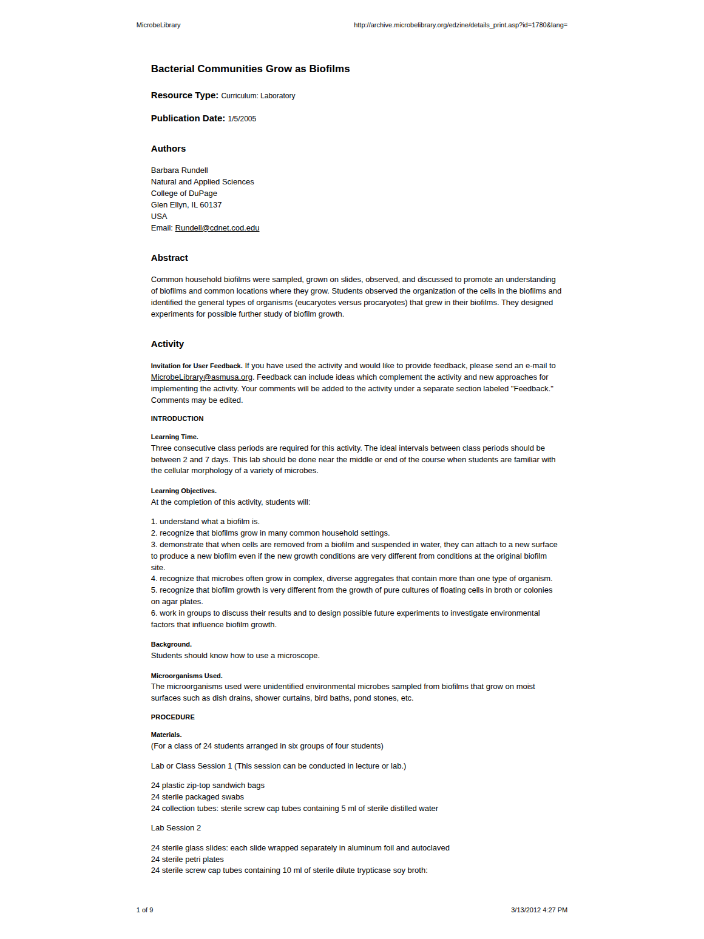MicrobeLibrary http://archive.microbelibrary.org/edzine/details_print.asp?id=1780&lang=
Bacterial Communities Grow as Biofilms
Resource Type: Curriculum: Laboratory
Publication Date: 1/5/2005
Authors
Barbara Rundell
Natural and Applied Sciences
College of DuPage
Glen Ellyn, IL 60137
USA
Email: Rundell@cdnet.cod.edu
Abstract
Common household biofilms were sampled, grown on slides, observed, and discussed to promote an understanding of biofilms and common locations where they grow. Students observed the organization of the cells in the biofilms and identified the general types of organisms (eucaryotes versus procaryotes) that grew in their biofilms. They designed experiments for possible further study of biofilm growth.
Activity
Invitation for User Feedback. If you have used the activity and would like to provide feedback, please send an e-mail to MicrobeLibrary@asmusa.org. Feedback can include ideas which complement the activity and new approaches for implementing the activity. Your comments will be added to the activity under a separate section labeled "Feedback." Comments may be edited.
INTRODUCTION
Learning Time.
Three consecutive class periods are required for this activity. The ideal intervals between class periods should be between 2 and 7 days. This lab should be done near the middle or end of the course when students are familiar with the cellular morphology of a variety of microbes.
Learning Objectives.
At the completion of this activity, students will:
1. understand what a biofilm is.
2. recognize that biofilms grow in many common household settings.
3. demonstrate that when cells are removed from a biofilm and suspended in water, they can attach to a new surface to produce a new biofilm even if the new growth conditions are very different from conditions at the original biofilm site.
4. recognize that microbes often grow in complex, diverse aggregates that contain more than one type of organism.
5. recognize that biofilm growth is very different from the growth of pure cultures of floating cells in broth or colonies on agar plates.
6. work in groups to discuss their results and to design possible future experiments to investigate environmental factors that influence biofilm growth.
Background.
Students should know how to use a microscope.
Microorganisms Used.
The microorganisms used were unidentified environmental microbes sampled from biofilms that grow on moist surfaces such as dish drains, shower curtains, bird baths, pond stones, etc.
PROCEDURE
Materials.
(For a class of 24 students arranged in six groups of four students)
Lab or Class Session 1 (This session can be conducted in lecture or lab.)
24 plastic zip-top sandwich bags
24 sterile packaged swabs
24 collection tubes: sterile screw cap tubes containing 5 ml of sterile distilled water
Lab Session 2
24 sterile glass slides: each slide wrapped separately in aluminum foil and autoclaved
24 sterile petri plates
24 sterile screw cap tubes containing 10 ml of sterile dilute trypticase soy broth:
1 of 9 3/13/2012 4:27 PM